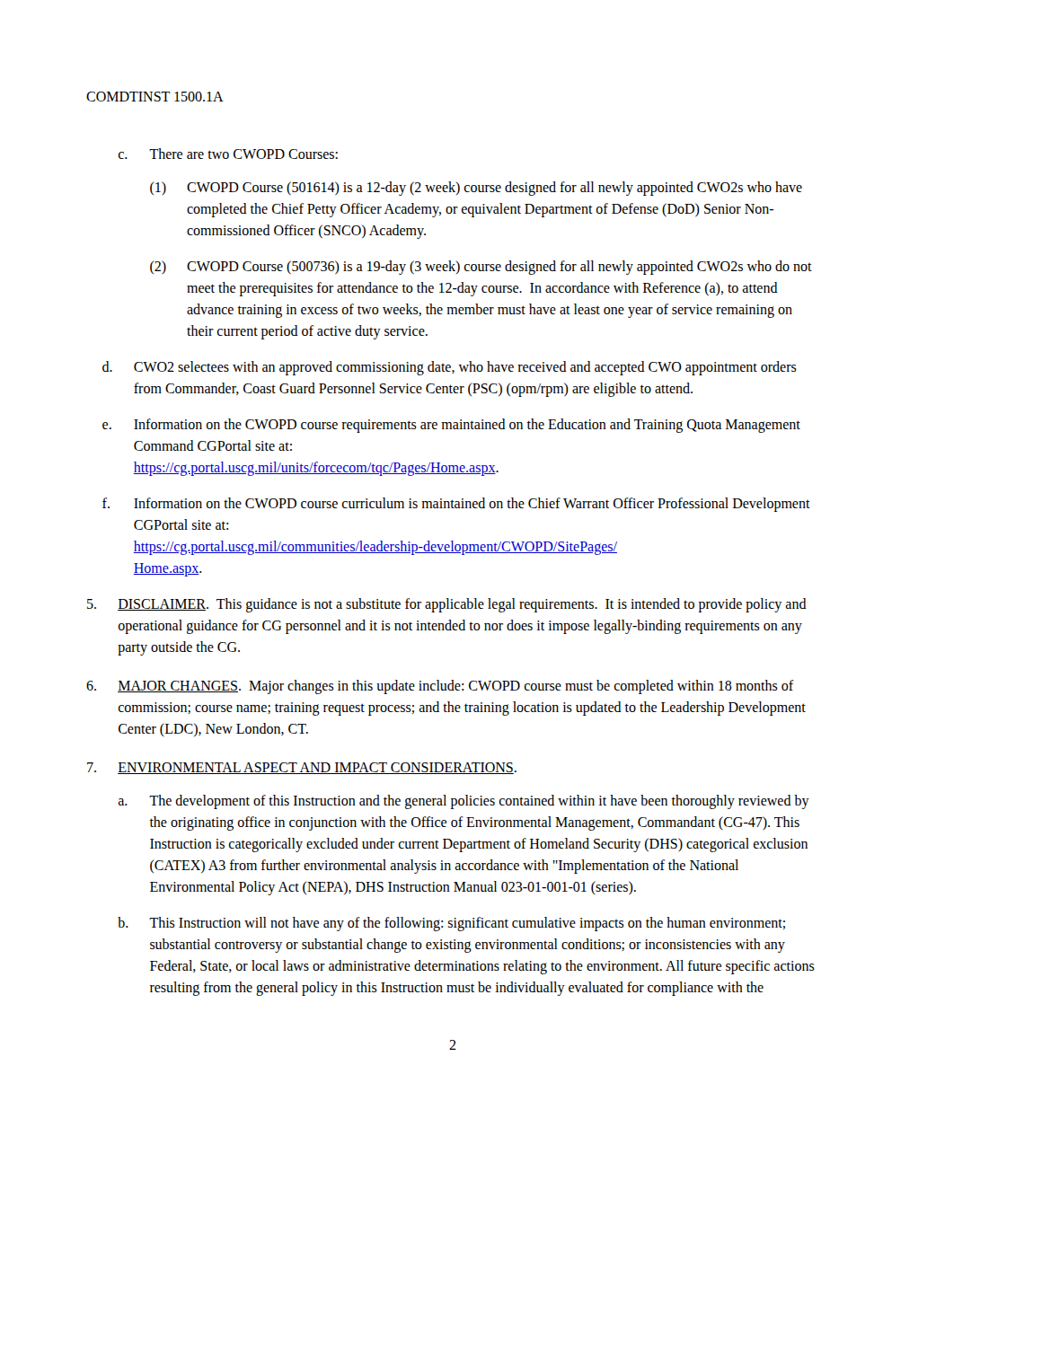COMDTINST 1500.1A
c. There are two CWOPD Courses:
(1) CWOPD Course (501614) is a 12-day (2 week) course designed for all newly appointed CWO2s who have completed the Chief Petty Officer Academy, or equivalent Department of Defense (DoD) Senior Non-commissioned Officer (SNCO) Academy.
(2) CWOPD Course (500736) is a 19-day (3 week) course designed for all newly appointed CWO2s who do not meet the prerequisites for attendance to the 12-day course. In accordance with Reference (a), to attend advance training in excess of two weeks, the member must have at least one year of service remaining on their current period of active duty service.
d. CWO2 selectees with an approved commissioning date, who have received and accepted CWO appointment orders from Commander, Coast Guard Personnel Service Center (PSC) (opm/rpm) are eligible to attend.
e. Information on the CWOPD course requirements are maintained on the Education and Training Quota Management Command CGPortal site at:
https://cg.portal.uscg.mil/units/forcecom/tqc/Pages/Home.aspx.
f. Information on the CWOPD course curriculum is maintained on the Chief Warrant Officer Professional Development CGPortal site at:
https://cg.portal.uscg.mil/communities/leadership-development/CWOPD/SitePages/
Home.aspx.
5. DISCLAIMER. This guidance is not a substitute for applicable legal requirements. It is intended to provide policy and operational guidance for CG personnel and it is not intended to nor does it impose legally-binding requirements on any party outside the CG.
6. MAJOR CHANGES. Major changes in this update include: CWOPD course must be completed within 18 months of commission; course name; training request process; and the training location is updated to the Leadership Development Center (LDC), New London, CT.
7. ENVIRONMENTAL ASPECT AND IMPACT CONSIDERATIONS.
a. The development of this Instruction and the general policies contained within it have been thoroughly reviewed by the originating office in conjunction with the Office of Environmental Management, Commandant (CG-47). This Instruction is categorically excluded under current Department of Homeland Security (DHS) categorical exclusion (CATEX) A3 from further environmental analysis in accordance with "Implementation of the National Environmental Policy Act (NEPA), DHS Instruction Manual 023-01-001-01 (series).
b. This Instruction will not have any of the following: significant cumulative impacts on the human environment; substantial controversy or substantial change to existing environmental conditions; or inconsistencies with any Federal, State, or local laws or administrative determinations relating to the environment. All future specific actions resulting from the general policy in this Instruction must be individually evaluated for compliance with the
2